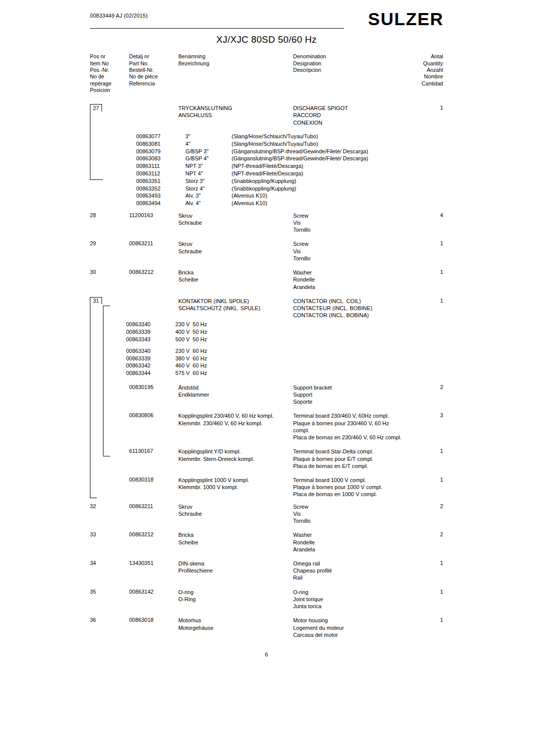00833449 AJ (02/2015)
SULZER
XJ/XJC 80SD 50/60 Hz
Pos nr Item No Pos.-Nr. No de repérage Posicion
Detalj nr Part No. Bestell-Nr. No de pièce Referencia
Benämning Bezeichnung
Denomination Designation Descripcion
Antal Quantity Anzahl Nombre Cantidad
27
TRYCKANSLUTNING
ANSCHLUSS
DISCHARGE SPIGOT
RACCORD
CONEXION
1
00863077
3"
(Slang/Hose/Schlauch/Tuyau/Tubo)
00863081
4"
(Slang/Hose/Schlauch/Tuyau/Tubo)
00863079
G/BSP 3"
(Gänganslutning/BSP-thread/Gewinde/Fileté/ Descarga)
00863083
G/BSP 4"
(Gänganslutning/BSP-thread/Gewinde/Fileté/ Descarga)
00863111
NPT 3"
(NPT-thread/Fileté/Descarga)
00863112
NPT 4"
(NPT-thread/Fileté/Descarga)
00863351
Storz 3"
(Snabbkoppling/Kupplung)
00863352
Storz 4"
(Snabbkoppling/Kupplung)
00863493
Alv. 3"
(Alvenius K10)
00863494
Alv. 4"
(Alvenius K10)
28
11200163
Skruv
Schraube
Screw
Vis
Tornillo
4
29
00863211
Skruv
Schraube
Screw
Vis
Tornillo
1
30
00863212
Bricka
Scheibe
Washer
Rondelle
Arandela
1
31
KONTAKTOR (INKL SPOLE)
SCHALTSCHÜTZ (INKL. SPULE)
CONTACTOR (INCL. COIL)
CONTACTEUR (INCL. BOBINE)
CONTACTOR (INCL. BOBINA)
1
00863340
230 V 50 Hz
00863339
400 V 50 Hz
00863343
500 V 50 Hz
00863340
230 V 60 Hz
00863339
380 V 60 Hz
00863342
460 V 60 Hz
00863344
575 V 60 Hz
00830195
Ändstöd
Endklammer
Support bracket
Support
Soporte
2
00830806
Kopplingsplint 230/460 V, 60 Hz kompl.
Klemmbr. 230/460 V, 60 Hz kompl.
Terminal board 230/460 V, 60Hz compl.
Plaque à bornes pour 230/460 V, 60 Hz compl.
Placa de bornas en 230/460 V, 60 Hz compl.
3
61130167
Kopplingsplint Y/D kompl.
Klemmbr. Stern-Dreieck kompl.
Terminal board Star-Delta compl.
Plaque à bornes pour É/T compl.
Placa de bornas en E/T compl.
1
00830318
Kopplingsplint 1000 V kompl.
Klemmbr. 1000 V kompl.
Terminal board 1000 V compl.
Plaque à bornes pour 1000 V compl.
Placa de bornas en 1000 V compl.
1
32
00863211
Skruv
Schraube
Screw
Vis
Tornillo
2
33
00863212
Bricka
Scheibe
Washer
Rondelle
Arandela
2
34
13430351
DIN-skena
Profileschiene
Omega rail
Chapeau profilé
Rail
1
35
00863142
O-ring
O-Ring
O-ring
Joint torique
Junta torica
1
36
00863018
Motorhus
Motorgehäuse
Motor housing
Logement du moteur
Carcasa del motor
1
6